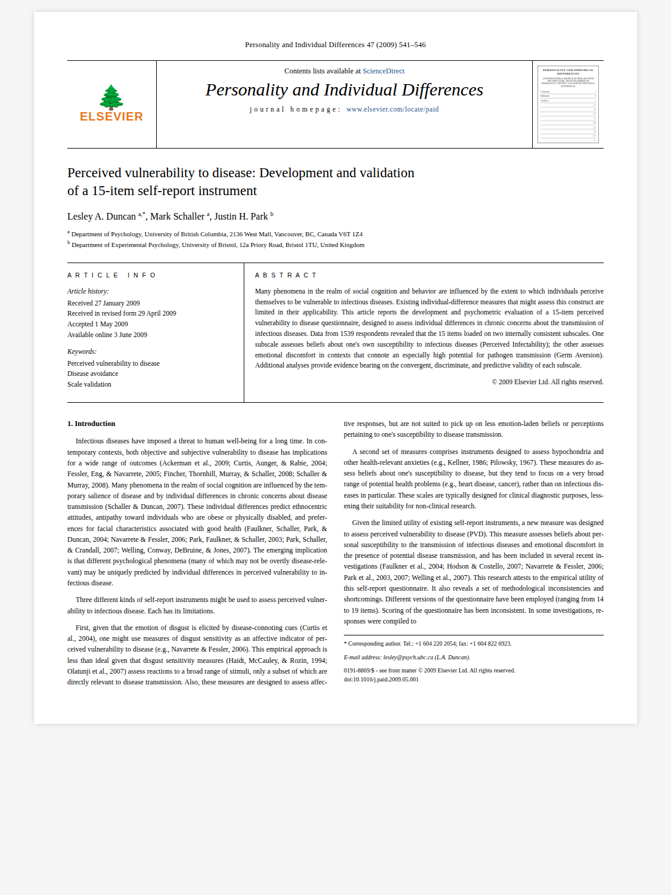Personality and Individual Differences 47 (2009) 541–546
🌲
ELSEVIER
Contents lists available at ScienceDirect
Personality and Individual Differences
j o u r n a l h o m e p a g e : www.elsevier.com/locate/paid
PERSONALITY AND INDIVIDUAL DIFFERENCES
AN INTERNATIONAL JOURNAL OF RESEARCH INTO THE STRUCTURE AND DEVELOPMENT OF PERSONALITY AND THE CAUSATION OF INDIVIDUAL DIFFERENCES
Contents 1
Editorial 3
Articles 5
11
19
27
35
43
51
59
67
75
83
91
99
107
115
123
Perceived vulnerability to disease: Development and validation
of a 15-item self-report instrument
Lesley A. Duncan a,*, Mark Schaller a, Justin H. Park b
a Department of Psychology, University of British Columbia, 2136 West Mall, Vancouver, BC, Canada V6T 1Z4
b Department of Experimental Psychology, University of Bristol, 12a Priory Road, Bristol 1TU, United Kingdom
A R T I C L E I N F O
Article history:
Received 27 January 2009
Received in revised form 29 April 2009
Accepted 1 May 2009
Available online 3 June 2009
Keywords:
Perceived vulnerability to disease
Disease avoidance
Scale validation
A B S T R A C T
Many phenomena in the realm of social cognition and behavior are influenced by the extent to which individuals perceive themselves to be vulnerable to infectious diseases. Existing individual-difference measures that might assess this construct are limited in their applicability. This article reports the development and psychometric evaluation of a 15-item perceived vulnerability to disease questionnaire, designed to assess individual differences in chronic concerns about the transmission of infectious diseases. Data from 1539 respondents revealed that the 15 items loaded on two internally consistent subscales. One subscale assesses beliefs about one's own susceptibility to infectious diseases (Perceived Infectability); the other assesses emotional discomfort in contexts that connote an especially high potential for pathogen transmission (Germ Aversion). Additional analyses provide evidence bearing on the convergent, discriminate, and predictive validity of each subscale.
© 2009 Elsevier Ltd. All rights reserved.
1. Introduction
Infectious diseases have imposed a threat to human well-being for a long time. In contemporary contexts, both objective and subjective vulnerability to disease has implications for a wide range of outcomes (Ackerman et al., 2009; Curtis, Aunger, & Rabie, 2004; Fessler, Eng, & Navarrete, 2005; Fincher, Thornhill, Murray, & Schaller, 2008; Schaller & Murray, 2008). Many phenomena in the realm of social cognition are influenced by the temporary salience of disease and by individual differences in chronic concerns about disease transmission (Schaller & Duncan, 2007). These individual differences predict ethnocentric attitudes, antipathy toward individuals who are obese or physically disabled, and preferences for facial characteristics associated with good health (Faulkner, Schaller, Park, & Duncan, 2004; Navarrete & Fessler, 2006; Park, Faulkner, & Schaller, 2003; Park, Schaller, & Crandall, 2007; Welling, Conway, DeBruine, & Jones, 2007). The emerging implication is that different psychological phenomena (many of which may not be overtly disease-relevant) may be uniquely predicted by individual differences in perceived vulnerability to infectious disease.
Three different kinds of self-report instruments might be used to assess perceived vulnerability to infectious disease. Each has its limitations.
First, given that the emotion of disgust is elicited by disease-connoting cues (Curtis et al., 2004), one might use measures of disgust sensitivity as an affective indicator of perceived vulnerability to disease (e.g., Navarrete & Fessler, 2006). This empirical approach is less than ideal given that disgust sensitivity measures (Haidt, McCauley, & Rozin, 1994; Olatunji et al., 2007) assess reactions to a broad range of stimuli, only a subset of which are directly relevant to disease transmission. Also, these measures are designed to assess affective responses, but are not suited to pick up on less emotion-laden beliefs or perceptions pertaining to one's susceptibility to disease transmission.
A second set of measures comprises instruments designed to assess hypochondria and other health-relevant anxieties (e.g., Kellner, 1986; Pilowsky, 1967). These measures do assess beliefs about one's susceptibility to disease, but they tend to focus on a very broad range of potential health problems (e.g., heart disease, cancer), rather than on infectious diseases in particular. These scales are typically designed for clinical diagnostic purposes, lessening their suitability for non-clinical research.
Given the limited utility of existing self-report instruments, a new measure was designed to assess perceived vulnerability to disease (PVD). This measure assesses beliefs about personal susceptibility to the transmission of infectious diseases and emotional discomfort in the presence of potential disease transmission, and has been included in several recent investigations (Faulkner et al., 2004; Hodson & Costello, 2007; Navarrete & Fessler, 2006; Park et al., 2003, 2007; Welling et al., 2007). This research attests to the empirical utility of this self-report questionnaire. It also reveals a set of methodological inconsistencies and shortcomings. Different versions of the questionnaire have been employed (ranging from 14 to 19 items). Scoring of the questionnaire has been inconsistent. In some investigations, responses were compiled to
* Corresponding author. Tel.: +1 604 220 2054; fax: +1 604 822 6923.
E-mail address: lesley@psych.ubc.ca (L.A. Duncan).
0191-8869/$ - see front matter © 2009 Elsevier Ltd. All rights reserved.
doi:10.1016/j.paid.2009.05.001